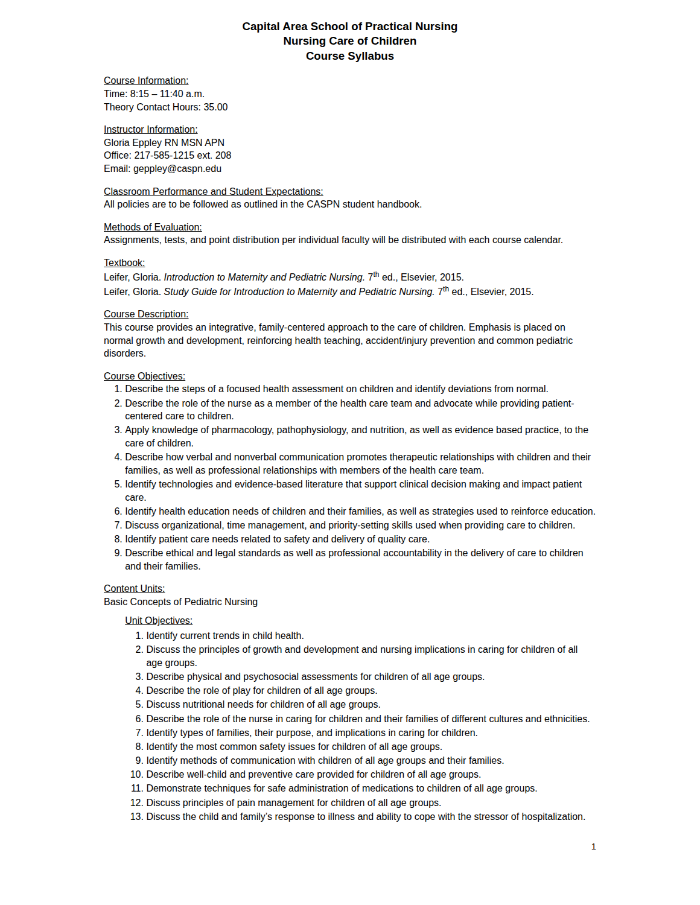Capital Area School of Practical Nursing
Nursing Care of Children
Course Syllabus
Course Information:
Time: 8:15 – 11:40 a.m.
Theory Contact Hours: 35.00
Instructor Information:
Gloria Eppley RN MSN APN
Office: 217-585-1215 ext. 208
Email: geppley@caspn.edu
Classroom Performance and Student Expectations:
All policies are to be followed as outlined in the CASPN student handbook.
Methods of Evaluation:
Assignments, tests, and point distribution per individual faculty will be distributed with each course calendar.
Textbook:
Leifer, Gloria. Introduction to Maternity and Pediatric Nursing. 7th ed., Elsevier, 2015.
Leifer, Gloria. Study Guide for Introduction to Maternity and Pediatric Nursing. 7th ed., Elsevier, 2015.
Course Description:
This course provides an integrative, family-centered approach to the care of children. Emphasis is placed on normal growth and development, reinforcing health teaching, accident/injury prevention and common pediatric disorders.
Course Objectives:
Describe the steps of a focused health assessment on children and identify deviations from normal.
Describe the role of the nurse as a member of the health care team and advocate while providing patient-centered care to children.
Apply knowledge of pharmacology, pathophysiology, and nutrition, as well as evidence based practice, to the care of children.
Describe how verbal and nonverbal communication promotes therapeutic relationships with children and their families, as well as professional relationships with members of the health care team.
Identify technologies and evidence-based literature that support clinical decision making and impact patient care.
Identify health education needs of children and their families, as well as strategies used to reinforce education.
Discuss organizational, time management, and priority-setting skills used when providing care to children.
Identify patient care needs related to safety and delivery of quality care.
Describe ethical and legal standards as well as professional accountability in the delivery of care to children and their families.
Content Units:
Basic Concepts of Pediatric Nursing
Unit Objectives:
Identify current trends in child health.
Discuss the principles of growth and development and nursing implications in caring for children of all age groups.
Describe physical and psychosocial assessments for children of all age groups.
Describe the role of play for children of all age groups.
Discuss nutritional needs for children of all age groups.
Describe the role of the nurse in caring for children and their families of different cultures and ethnicities.
Identify types of families, their purpose, and implications in caring for children.
Identify the most common safety issues for children of all age groups.
Identify methods of communication with children of all age groups and their families.
Describe well-child and preventive care provided for children of all age groups.
Demonstrate techniques for safe administration of medications to children of all age groups.
Discuss principles of pain management for children of all age groups.
Discuss the child and family’s response to illness and ability to cope with the stressor of hospitalization.
1